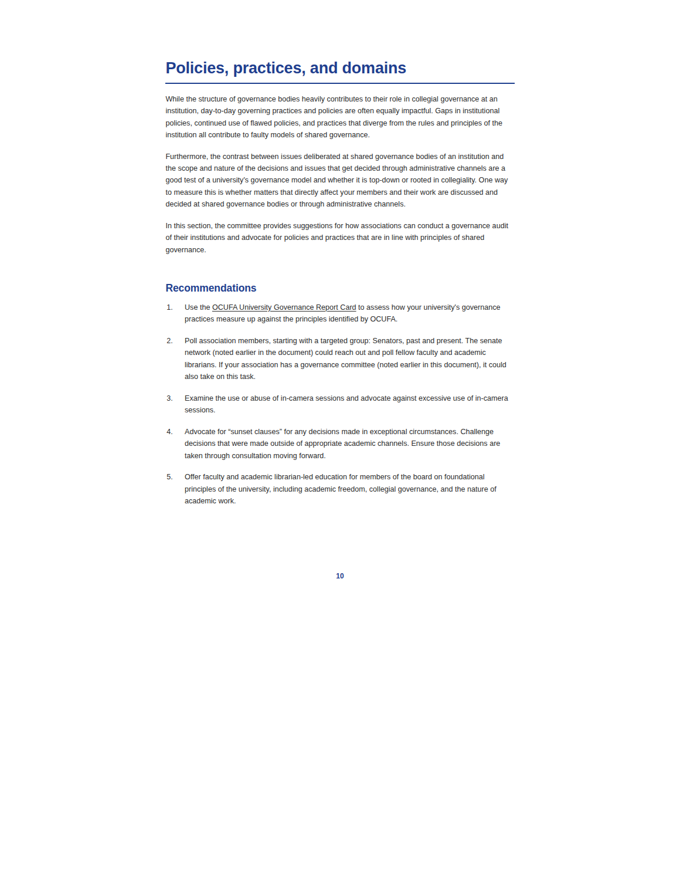Policies, practices, and domains
While the structure of governance bodies heavily contributes to their role in collegial governance at an institution, day-to-day governing practices and policies are often equally impactful. Gaps in institutional policies, continued use of flawed policies, and practices that diverge from the rules and principles of the institution all contribute to faulty models of shared governance.
Furthermore, the contrast between issues deliberated at shared governance bodies of an institution and the scope and nature of the decisions and issues that get decided through administrative channels are a good test of a university's governance model and whether it is top-down or rooted in collegiality. One way to measure this is whether matters that directly affect your members and their work are discussed and decided at shared governance bodies or through administrative channels.
In this section, the committee provides suggestions for how associations can conduct a governance audit of their institutions and advocate for policies and practices that are in line with principles of shared governance.
Recommendations
Use the OCUFA University Governance Report Card to assess how your university's governance practices measure up against the principles identified by OCUFA.
Poll association members, starting with a targeted group: Senators, past and present. The senate network (noted earlier in the document) could reach out and poll fellow faculty and academic librarians. If your association has a governance committee (noted earlier in this document), it could also take on this task.
Examine the use or abuse of in-camera sessions and advocate against excessive use of in-camera sessions.
Advocate for “sunset clauses” for any decisions made in exceptional circumstances. Challenge decisions that were made outside of appropriate academic channels. Ensure those decisions are taken through consultation moving forward.
Offer faculty and academic librarian-led education for members of the board on foundational principles of the university, including academic freedom, collegial governance, and the nature of academic work.
10